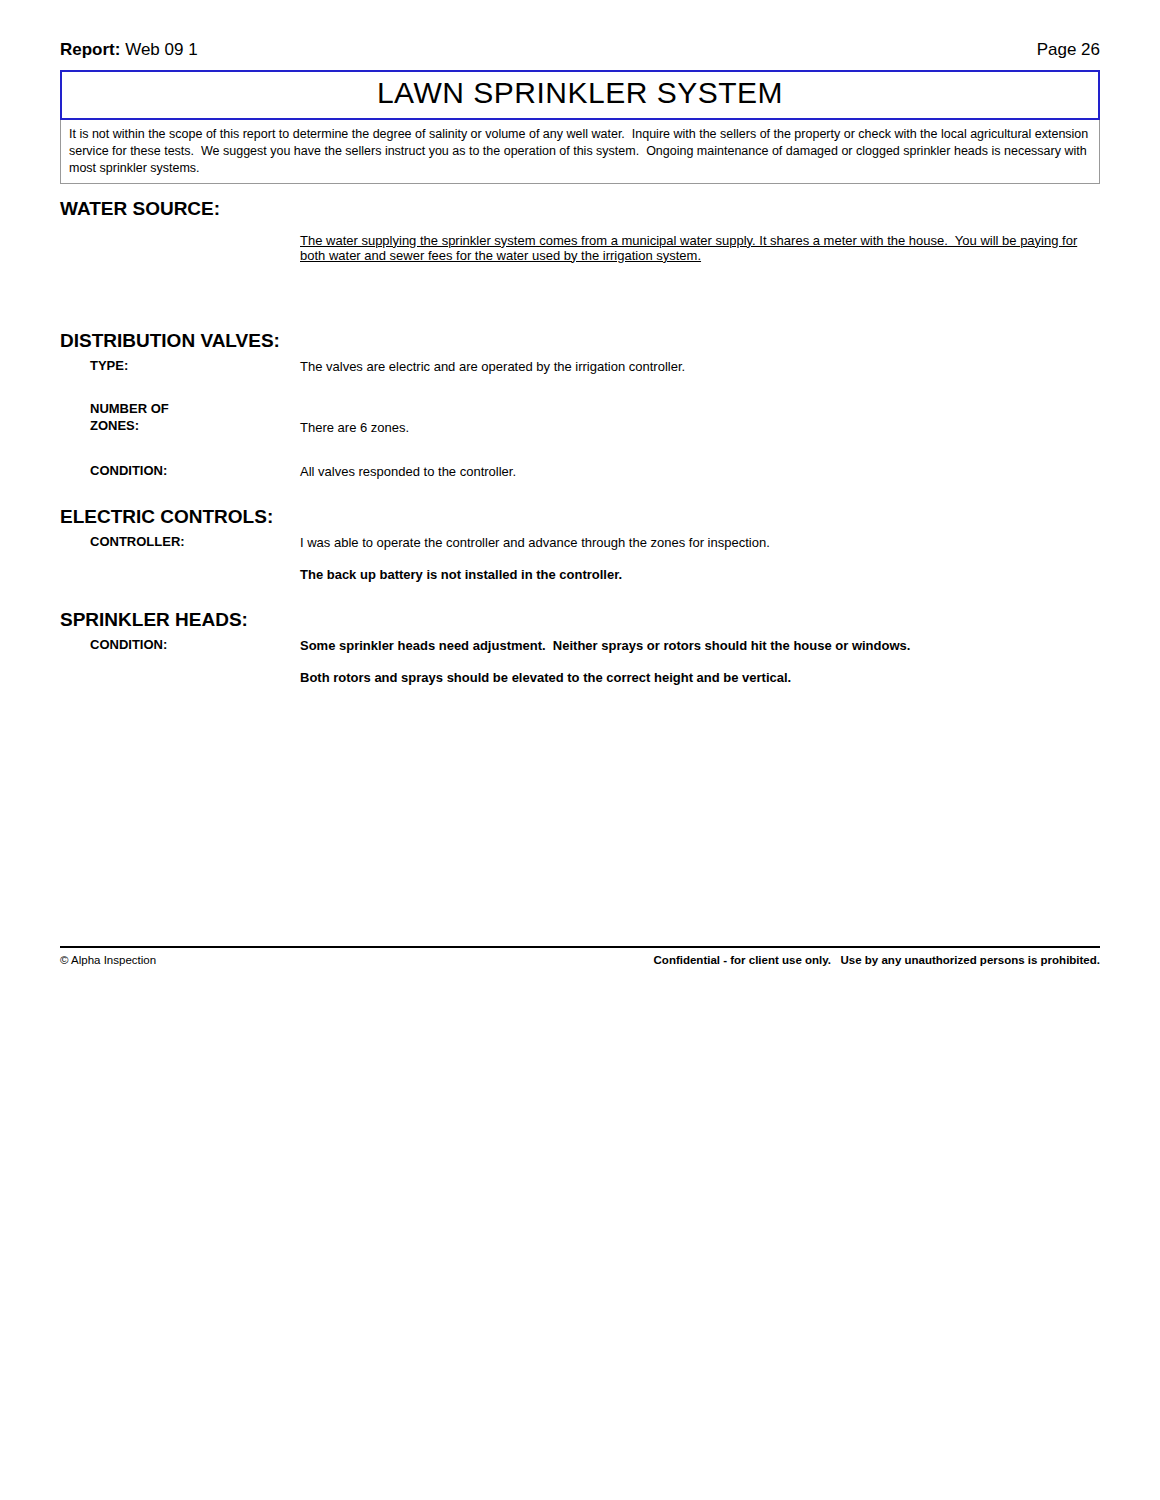Report: Web 09 1
Page 26
LAWN SPRINKLER SYSTEM
It is not within the scope of this report to determine the degree of salinity or volume of any well water. Inquire with the sellers of the property or check with the local agricultural extension service for these tests. We suggest you have the sellers instruct you as to the operation of this system. Ongoing maintenance of damaged or clogged sprinkler heads is necessary with most sprinkler systems.
WATER SOURCE:
The water supplying the sprinkler system comes from a municipal water supply. It shares a meter with the house. You will be paying for both water and sewer fees for the water used by the irrigation system.
DISTRIBUTION VALVES:
TYPE:
The valves are electric and are operated by the irrigation controller.
NUMBER OF
ZONES:
There are 6 zones.
CONDITION:
All valves responded to the controller.
ELECTRIC CONTROLS:
CONTROLLER:
I was able to operate the controller and advance through the zones for inspection.
The back up battery is not installed in the controller.
SPRINKLER HEADS:
CONDITION:
Some sprinkler heads need adjustment. Neither sprays or rotors should hit the house or windows.
Both rotors and sprays should be elevated to the correct height and be vertical.
© Alpha Inspection
Confidential - for client use only. Use by any unauthorized persons is prohibited.